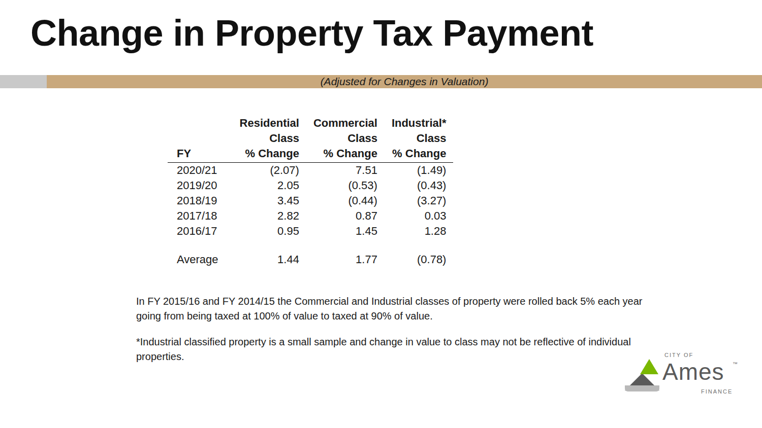Change in Property Tax Payment
(Adjusted for Changes in Valuation)
| | Residential | Commercial | Industrial* |
| --- | --- | --- | --- |
| | Class | Class | Class |
| FY | % Change | % Change | % Change |
| 2020/21 | (2.07) | 7.51 | (1.49) |
| 2019/20 | 2.05 | (0.53) | (0.43) |
| 2018/19 | 3.45 | (0.44) | (3.27) |
| 2017/18 | 2.82 | 0.87 | 0.03 |
| 2016/17 | 0.95 | 1.45 | 1.28 |
| Average | 1.44 | 1.77 | (0.78) |
In FY 2015/16 and FY 2014/15 the Commercial and Industrial classes of property were rolled back 5% each year going from being taxed at 100% of value to taxed at 90% of value.
*Industrial classified property is a small sample and change in value to class may not be reflective of individual properties.
CITY OF
Ames
™
FINANCE